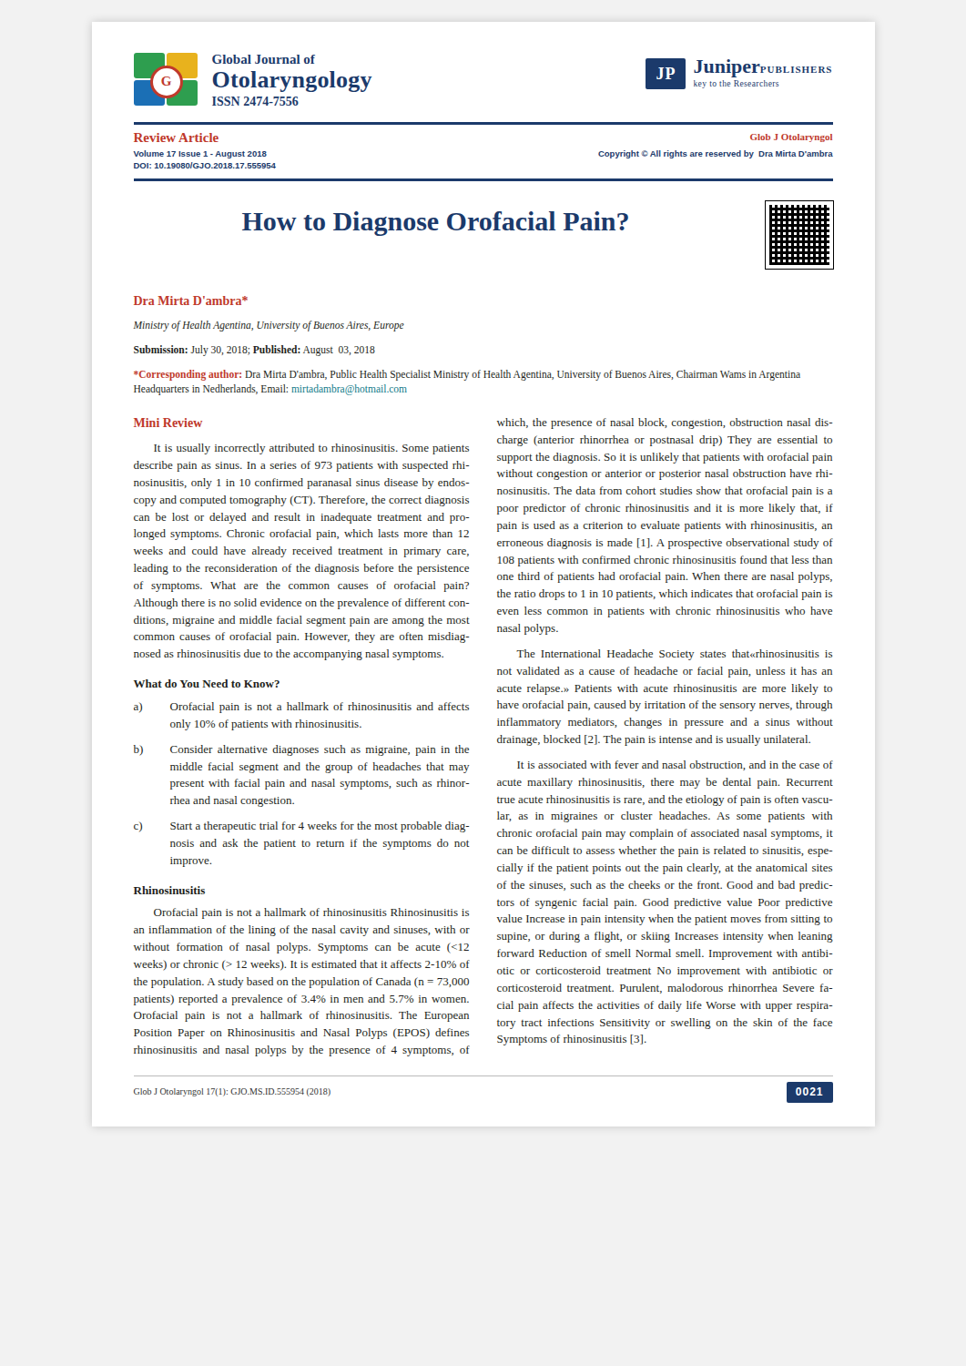G
Global Journal of
Otolaryngology
ISSN 2474-7556
JP
JuniperPUBLISHERS
key to the Researchers
Review Article
Volume 17 Issue 1 - August 2018
DOI: 10.19080/GJO.2018.17.555954
Glob J Otolaryngol
Copyright © All rights are reserved by Dra Mirta D'ambra
How to Diagnose Orofacial Pain?
Dra Mirta D'ambra*
Ministry of Health Agentina, University of Buenos Aires, Europe
Submission: July 30, 2018; Published: August 03, 2018
*Corresponding author: Dra Mirta D'ambra, Public Health Specialist Ministry of Health Agentina, University of Buenos Aires, Chairman Wams in Argentina Headquarters in Nedherlands, Email: mirtadambra@hotmail.com
Mini Review
It is usually incorrectly attributed to rhinosinusitis. Some patients describe pain as sinus. In a series of 973 patients with suspected rhinosinusitis, only 1 in 10 confirmed paranasal sinus disease by endoscopy and computed tomography (CT). Therefore, the correct diagnosis can be lost or delayed and result in inadequate treatment and prolonged symptoms. Chronic orofacial pain, which lasts more than 12 weeks and could have already received treatment in primary care, leading to the reconsideration of the diagnosis before the persistence of symptoms. What are the common causes of orofacial pain? Although there is no solid evidence on the prevalence of different conditions, migraine and middle facial segment pain are among the most common causes of orofacial pain. However, they are often misdiagnosed as rhinosinusitis due to the accompanying nasal symptoms.
What do You Need to Know?
a) Orofacial pain is not a hallmark of rhinosinusitis and affects only 10% of patients with rhinosinusitis.
b) Consider alternative diagnoses such as migraine, pain in the middle facial segment and the group of headaches that may present with facial pain and nasal symptoms, such as rhinorrhea and nasal congestion.
c) Start a therapeutic trial for 4 weeks for the most probable diagnosis and ask the patient to return if the symptoms do not improve.
Rhinosinusitis
Orofacial pain is not a hallmark of rhinosinusitis Rhinosinusitis is an inflammation of the lining of the nasal cavity and sinuses, with or without formation of nasal polyps. Symptoms can be acute (<12 weeks) or chronic (> 12 weeks). It is estimated that it affects 2-10% of the population. A study based on the population of Canada (n = 73,000 patients) reported a prevalence of 3.4% in men and 5.7% in women. Orofacial pain is not a hallmark of rhinosinusitis. The European Position Paper on Rhinosinusitis and Nasal Polyps (EPOS) defines rhinosinusitis and nasal polyps by the presence of 4 symptoms, of which, the presence of nasal block, congestion, obstruction nasal discharge (anterior rhinorrhea or postnasal drip) They are essential to support the diagnosis. So it is unlikely that patients with orofacial pain without congestion or anterior or posterior nasal obstruction have rhinosinusitis. The data from cohort studies show that orofacial pain is a poor predictor of chronic rhinosinusitis and it is more likely that, if pain is used as a criterion to evaluate patients with rhinosinusitis, an erroneous diagnosis is made [1]. A prospective observational study of 108 patients with confirmed chronic rhinosinusitis found that less than one third of patients had orofacial pain. When there are nasal polyps, the ratio drops to 1 in 10 patients, which indicates that orofacial pain is even less common in patients with chronic rhinosinusitis who have nasal polyps.
The International Headache Society states that«rhinosinusitis is not validated as a cause of headache or facial pain, unless it has an acute relapse.» Patients with acute rhinosinusitis are more likely to have orofacial pain, caused by irritation of the sensory nerves, through inflammatory mediators, changes in pressure and a sinus without drainage, blocked [2]. The pain is intense and is usually unilateral.
It is associated with fever and nasal obstruction, and in the case of acute maxillary rhinosinusitis, there may be dental pain. Recurrent true acute rhinosinusitis is rare, and the etiology of pain is often vascular, as in migraines or cluster headaches. As some patients with chronic orofacial pain may complain of associated nasal symptoms, it can be difficult to assess whether the pain is related to sinusitis, especially if the patient points out the pain clearly, at the anatomical sites of the sinuses, such as the cheeks or the front. Good and bad predictors of syngenic facial pain. Good predictive value Poor predictive value Increase in pain intensity when the patient moves from sitting to supine, or during a flight, or skiing Increases intensity when leaning forward Reduction of smell Normal smell. Improvement with antibiotic or corticosteroid treatment No improvement with antibiotic or corticosteroid treatment. Purulent, malodorous rhinorrhea Severe facial pain affects the activities of daily life Worse with upper respiratory tract infections Sensitivity or swelling on the skin of the face Symptoms of rhinosinusitis [3].
Glob J Otolaryngol 17(1): GJO.MS.ID.555954 (2018)
0021